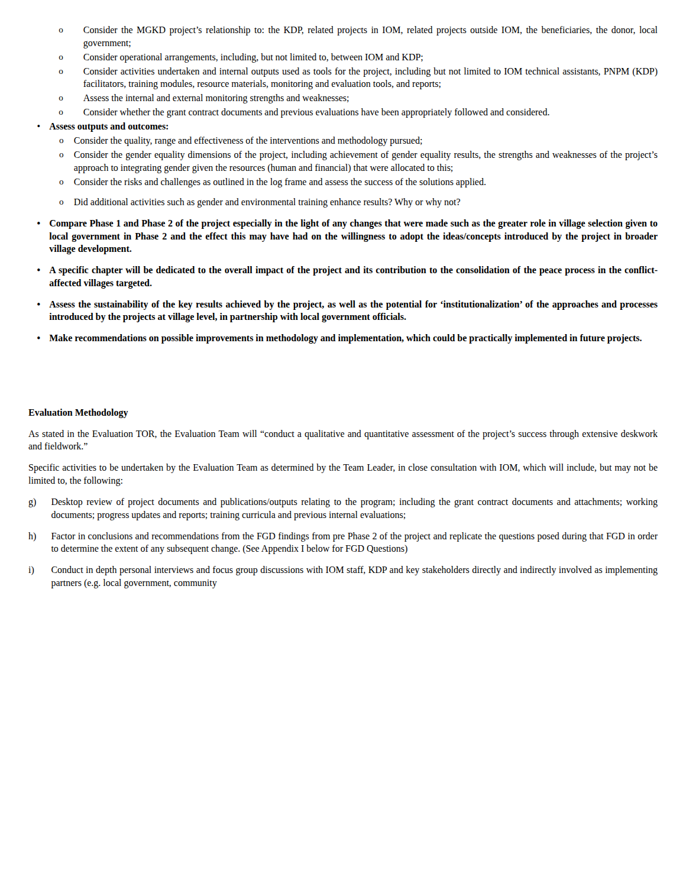Consider the MGKD project’s relationship to: the KDP, related projects in IOM, related projects outside IOM, the beneficiaries, the donor, local government;
Consider operational arrangements, including, but not limited to, between IOM and KDP;
Consider activities undertaken and internal outputs used as tools for the project, including but not limited to IOM technical assistants, PNPM (KDP) facilitators, training modules, resource materials, monitoring and evaluation tools, and reports;
Assess the internal and external monitoring strengths and weaknesses;
Consider whether the grant contract documents and previous evaluations have been appropriately followed and considered.
Assess outputs and outcomes:
Consider the quality, range and effectiveness of the interventions and methodology pursued;
Consider the gender equality dimensions of the project, including achievement of gender equality results, the strengths and weaknesses of the project’s approach to integrating gender given the resources (human and financial) that were allocated to this;
Consider the risks and challenges as outlined in the log frame and assess the success of the solutions applied.
Did additional activities such as gender and environmental training enhance results? Why or why not?
Compare Phase 1 and Phase 2 of the project especially in the light of any changes that were made such as the greater role in village selection given to local government in Phase 2 and the effect this may have had on the willingness to adopt the ideas/concepts introduced by the project in broader village development.
A specific chapter will be dedicated to the overall impact of the project and its contribution to the consolidation of the peace process in the conflict-affected villages targeted.
Assess the sustainability of the key results achieved by the project, as well as the potential for ‘institutionalization’ of the approaches and processes introduced by the projects at village level, in partnership with local government officials.
Make recommendations on possible improvements in methodology and implementation, which could be practically implemented in future projects.
Evaluation Methodology
As stated in the Evaluation TOR, the Evaluation Team will “conduct a qualitative and quantitative assessment of the project’s success through extensive deskwork and fieldwork.”
Specific activities to be undertaken by the Evaluation Team as determined by the Team Leader, in close consultation with IOM, which will include, but may not be limited to, the following:
Desktop review of project documents and publications/outputs relating to the program; including the grant contract documents and attachments; working documents; progress updates and reports; training curricula and previous internal evaluations;
Factor in conclusions and recommendations from the FGD findings from pre Phase 2 of the project and replicate the questions posed during that FGD in order to determine the extent of any subsequent change. (See Appendix I below for FGD Questions)
Conduct in depth personal interviews and focus group discussions with IOM staff, KDP and key stakeholders directly and indirectly involved as implementing partners (e.g. local government, community